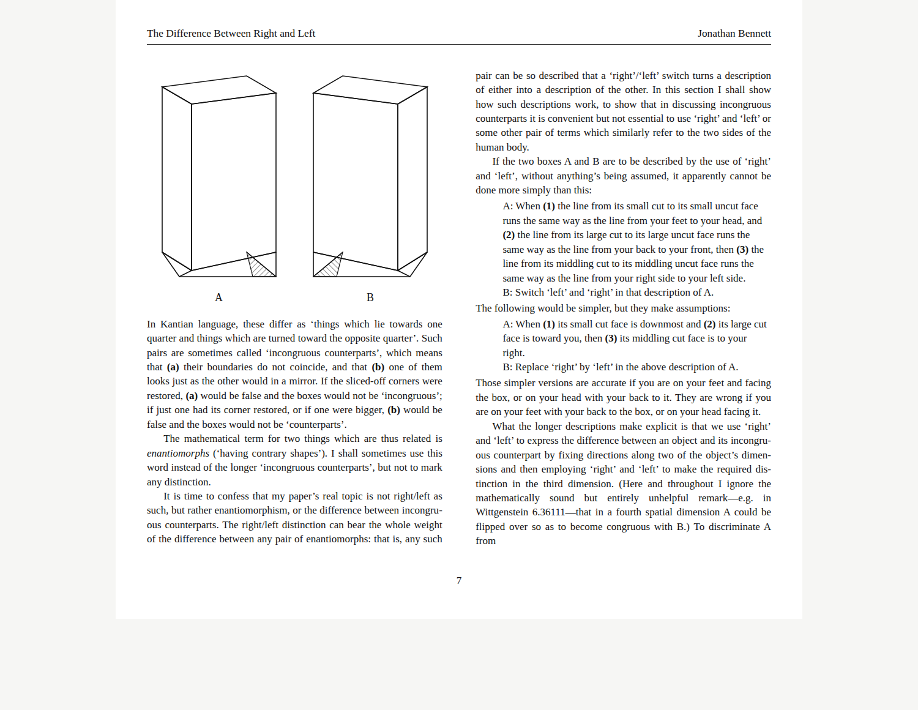The Difference Between Right and Left Jonathan Bennett
A
B
In Kantian language, these differ as ‘things which lie towards one quarter and things which are turned toward the opposite quarter’. Such pairs are sometimes called ‘incongruous counterparts’, which means that (a) their boundaries do not coincide, and that (b) one of them looks just as the other would in a mirror. If the sliced-off corners were restored, (a) would be false and the boxes would not be ‘incongruous’; if just one had its corner restored, or if one were bigger, (b) would be false and the boxes would not be ‘counterparts’.
The mathematical term for two things which are thus related is enantiomorphs (‘having contrary shapes’). I shall sometimes use this word instead of the longer ‘incongruous counterparts’, but not to mark any distinction.
It is time to confess that my paper’s real topic is not right/left as such, but rather enantiomorphism, or the difference between incongruous counterparts. The right/left distinction can bear the whole weight of the difference between any pair of enantiomorphs: that is, any such pair can be so described that a ‘right’/‘left’ switch turns a description of either into a description of the other. In this section I shall show how such descriptions work, to show that in discussing incongruous counterparts it is convenient but not essential to use ‘right’ and ‘left’ or some other pair of terms which similarly refer to the two sides of the human body.
If the two boxes A and B are to be described by the use of ‘right’ and ‘left’, without anything’s being assumed, it apparently cannot be done more simply than this:
A: When (1) the line from its small cut to its small uncut face runs the same way as the line from your feet to your head, and (2) the line from its large cut to its large uncut face runs the same way as the line from your back to your front, then (3) the line from its middling cut to its middling uncut face runs the same way as the line from your right side to your left side.
B: Switch ‘left’ and ‘right’ in that description of A.
The following would be simpler, but they make assumptions:
A: When (1) its small cut face is downmost and (2) its large cut face is toward you, then (3) its middling cut face is to your right.
B: Replace ‘right’ by ‘left’ in the above description of A.
Those simpler versions are accurate if you are on your feet and facing the box, or on your head with your back to it. They are wrong if you are on your feet with your back to the box, or on your head facing it.
What the longer descriptions make explicit is that we use ‘right’ and ‘left’ to express the difference between an object and its incongruous counterpart by fixing directions along two of the object’s dimensions and then employing ‘right’ and ‘left’ to make the required distinction in the third dimension. (Here and throughout I ignore the mathematically sound but entirely unhelpful remark—e.g. in Wittgenstein 6.36111—that in a fourth spatial dimension A could be flipped over so as to become congruous with B.) To discriminate A from
7